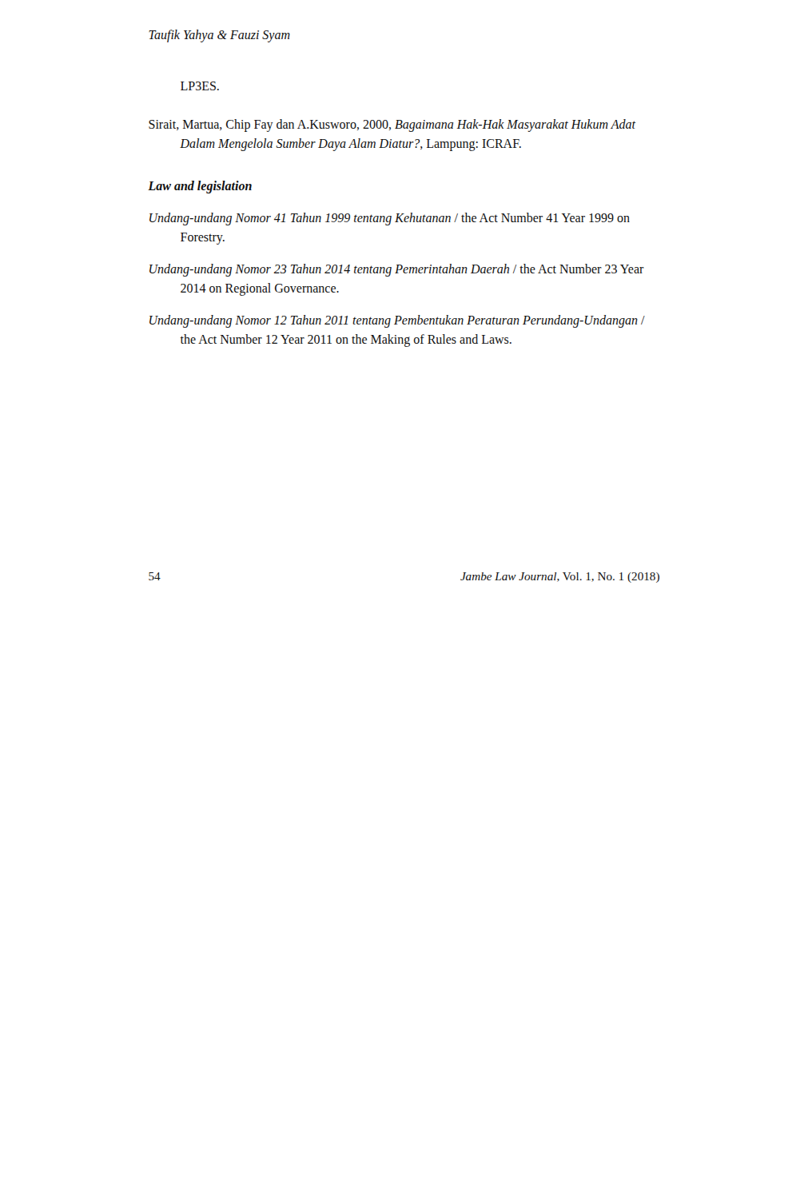Taufik Yahya & Fauzi Syam
LP3ES.
Sirait, Martua, Chip Fay dan A.Kusworo, 2000, Bagaimana Hak-Hak Masyarakat Hukum Adat Dalam Mengelola Sumber Daya Alam Diatur?, Lampung: ICRAF.
Law and legislation
Undang-undang Nomor 41 Tahun 1999 tentang Kehutanan / the Act Number 41 Year 1999 on Forestry.
Undang-undang Nomor 23 Tahun 2014 tentang Pemerintahan Daerah / the Act Number 23 Year 2014 on Regional Governance.
Undang-undang Nomor 12 Tahun 2011 tentang Pembentukan Peraturan Perundang-Undangan / the Act Number 12 Year 2011 on the Making of Rules and Laws.
54 Jambe Law Journal, Vol. 1, No. 1 (2018)